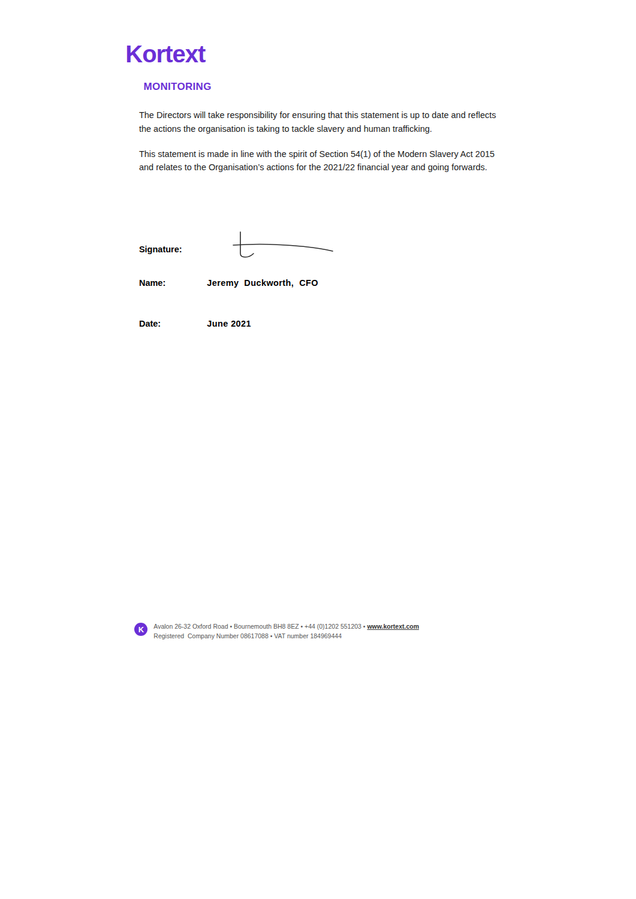Kortext
MONITORING
The Directors will take responsibility for ensuring that this statement is up to date and reflects the actions the organisation is taking to tackle slavery and human trafficking.
This statement is made in line with the spirit of Section 54(1) of the Modern Slavery Act 2015 and relates to the Organisation’s actions for the 2021/22 financial year and going forwards.
Signature:
Name:
Jeremy Duckworth, CFO
Date:
June 2021
K
Avalon 26-32 Oxford Road • Bournemouth BH8 8EZ • +44 (0)1202 551203 • www.kortext.com
Registered Company Number 08617088 • VAT number 184969444